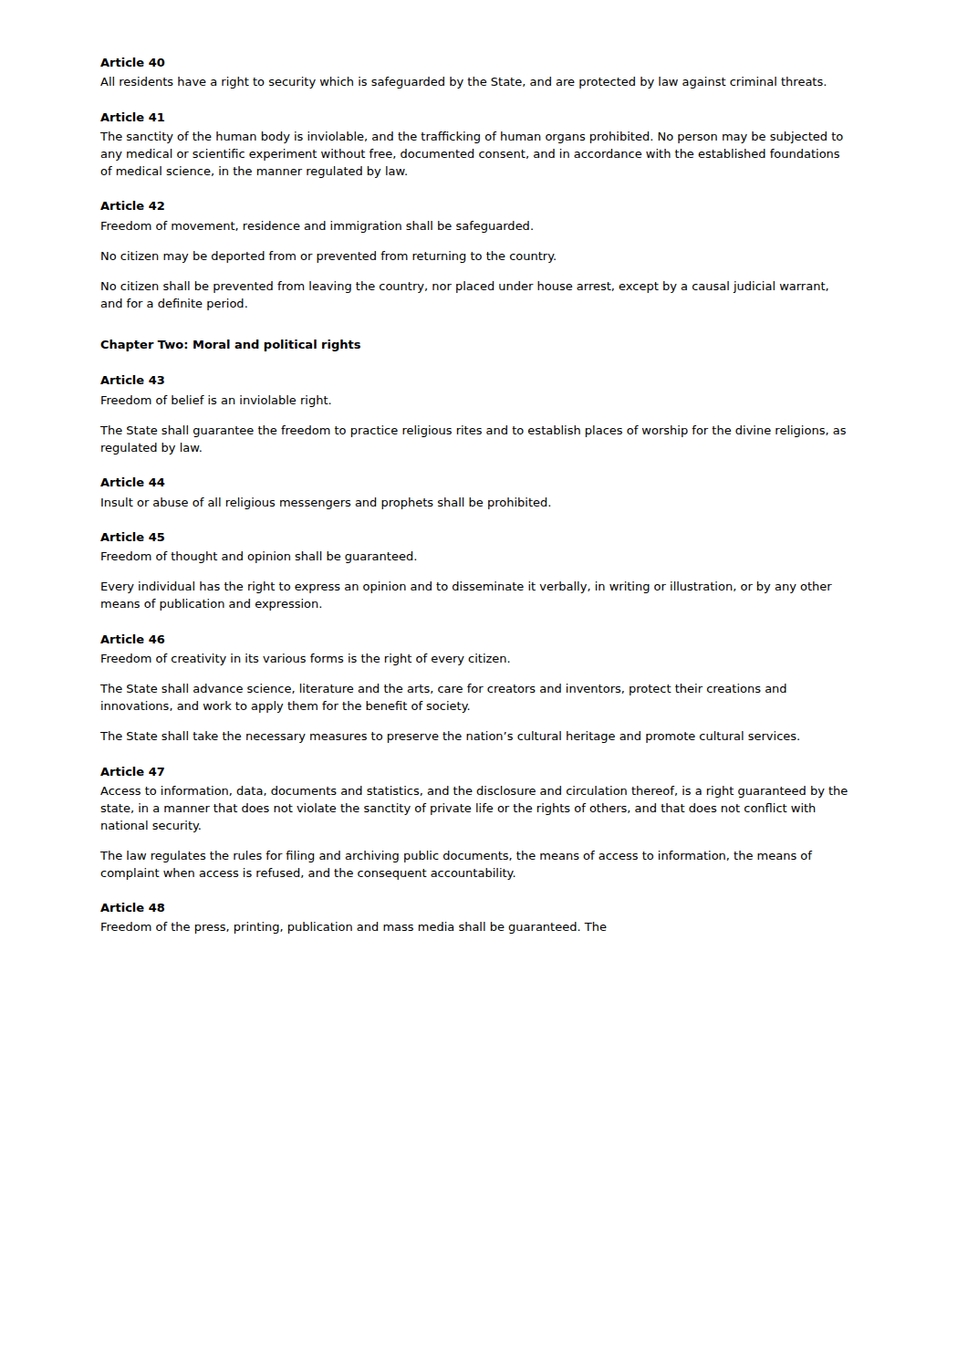Article 40
All residents have a right to security which is safeguarded by the State, and are protected by law against criminal threats.
Article 41
The sanctity of the human body is inviolable, and the trafficking of human organs prohibited. No person may be subjected to any medical or scientific experiment without free, documented consent, and in accordance with the established foundations of medical science, in the manner regulated by law.
Article 42
Freedom of movement, residence and immigration shall be safeguarded.
No citizen may be deported from or prevented from returning to the country.
No citizen shall be prevented from leaving the country, nor placed under house arrest, except by a causal judicial warrant, and for a definite period.
Chapter Two: Moral and political rights
Article 43
Freedom of belief is an inviolable right.
The State shall guarantee the freedom to practice religious rites and to establish places of worship for the divine religions, as regulated by law.
Article 44
Insult or abuse of all religious messengers and prophets shall be prohibited.
Article 45
Freedom of thought and opinion shall be guaranteed.
Every individual has the right to express an opinion and to disseminate it verbally, in writing or illustration, or by any other means of publication and expression.
Article 46
Freedom of creativity in its various forms is the right of every citizen.
The State shall advance science, literature and the arts, care for creators and inventors, protect their creations and innovations, and work to apply them for the benefit of society.
The State shall take the necessary measures to preserve the nation’s cultural heritage and promote cultural services.
Article 47
Access to information, data, documents and statistics, and the disclosure and circulation thereof, is a right guaranteed by the state, in a manner that does not violate the sanctity of private life or the rights of others, and that does not conflict with national security.
The law regulates the rules for filing and archiving public documents, the means of access to information, the means of complaint when access is refused, and the consequent accountability.
Article 48
Freedom of the press, printing, publication and mass media shall be guaranteed. The